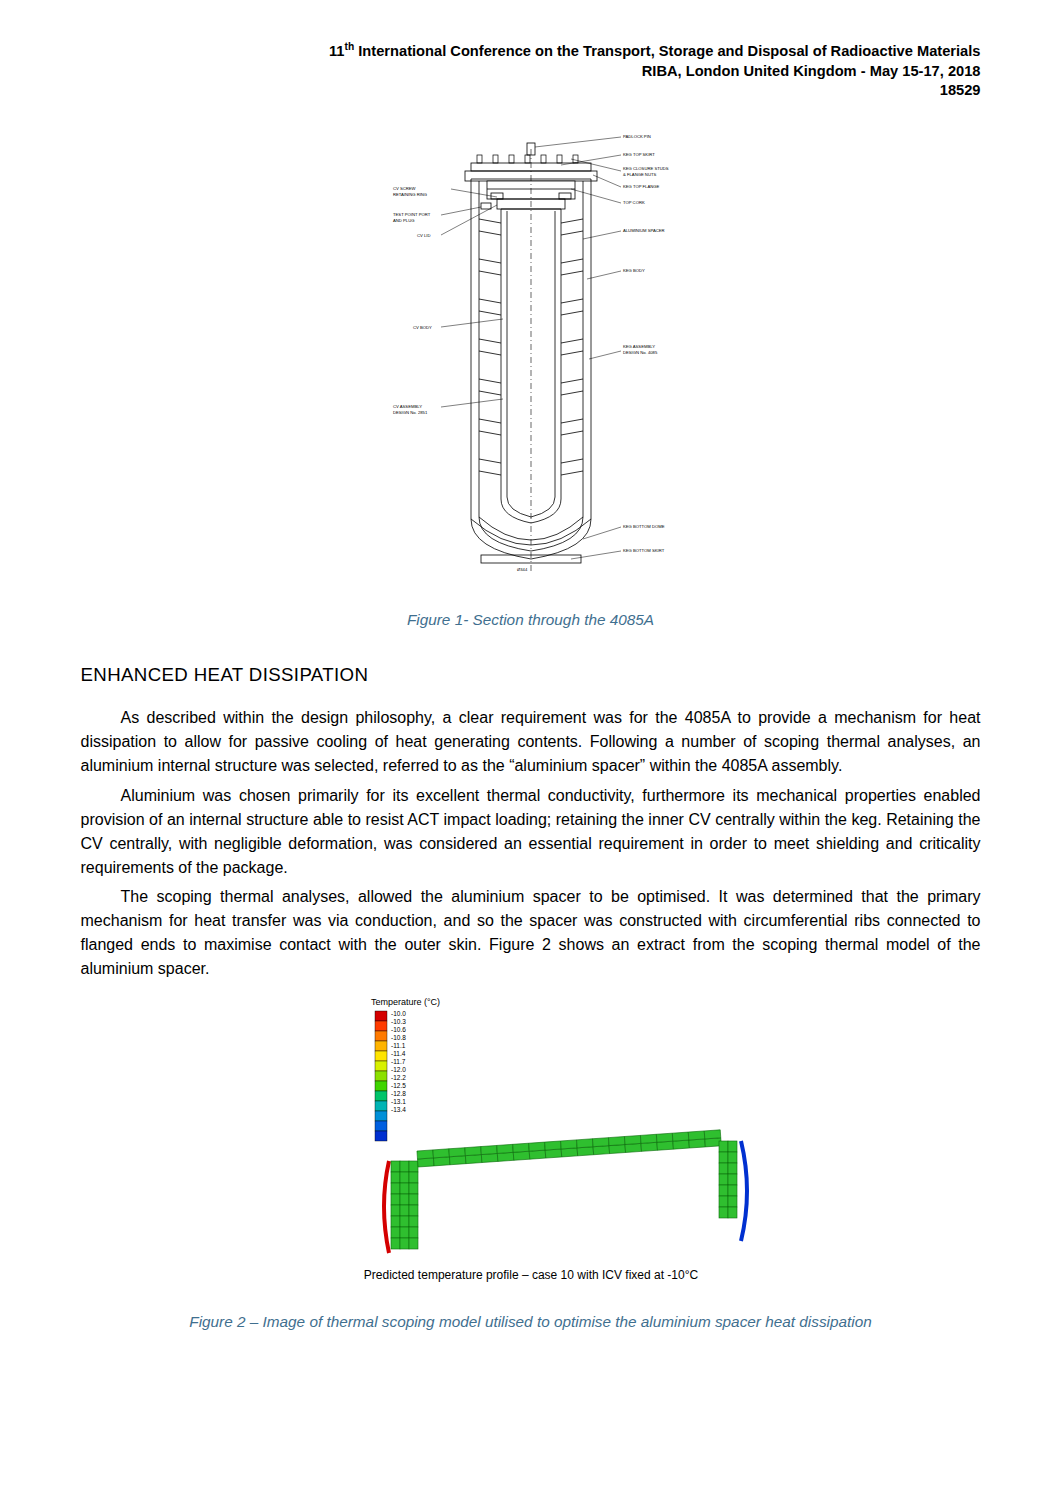11th International Conference on the Transport, Storage and Disposal of Radioactive Materials
RIBA, London United Kingdom - May 15-17, 2018
18529
PADLOCK PIN KEG TOP SKIRT KEG CLOSURE STUDS & FLANGE NUTS KEG TOP FLANGE TOP CORK ALUMINIUM SPACER KEG BODY KEG ASSEMBLY DESIGN No. 4085 KEG BOTTOM DOME KEG BOTTOM SKIRT CV SCREW RETAINING RING TEST POINT PORT AND PLUG CV LID CV BODY CV ASSEMBLY DESIGN No. 2851 Ø344
Figure 1- Section through the 4085A
Enhanced Heat Dissipation
As described within the design philosophy, a clear requirement was for the 4085A to provide a mechanism for heat dissipation to allow for passive cooling of heat generating contents. Following a number of scoping thermal analyses, an aluminium internal structure was selected, referred to as the “aluminium spacer” within the 4085A assembly.
Aluminium was chosen primarily for its excellent thermal conductivity, furthermore its mechanical properties enabled provision of an internal structure able to resist ACT impact loading; retaining the inner CV centrally within the keg. Retaining the CV centrally, with negligible deformation, was considered an essential requirement in order to meet shielding and criticality requirements of the package.
The scoping thermal analyses, allowed the aluminium spacer to be optimised. It was determined that the primary mechanism for heat transfer was via conduction, and so the spacer was constructed with circumferential ribs connected to flanged ends to maximise contact with the outer skin. Figure 2 shows an extract from the scoping thermal model of the aluminium spacer.
Temperature (°C) -10.0 -10.3 -10.6 -10.8 -11.1 -11.4 -11.7 -12.0 -12.2 -12.5 -12.8 -13.1 -13.4 Predicted temperature profile – case 10 with ICV fixed at -10°C
Figure 2 – Image of thermal scoping model utilised to optimise the aluminium spacer heat dissipation